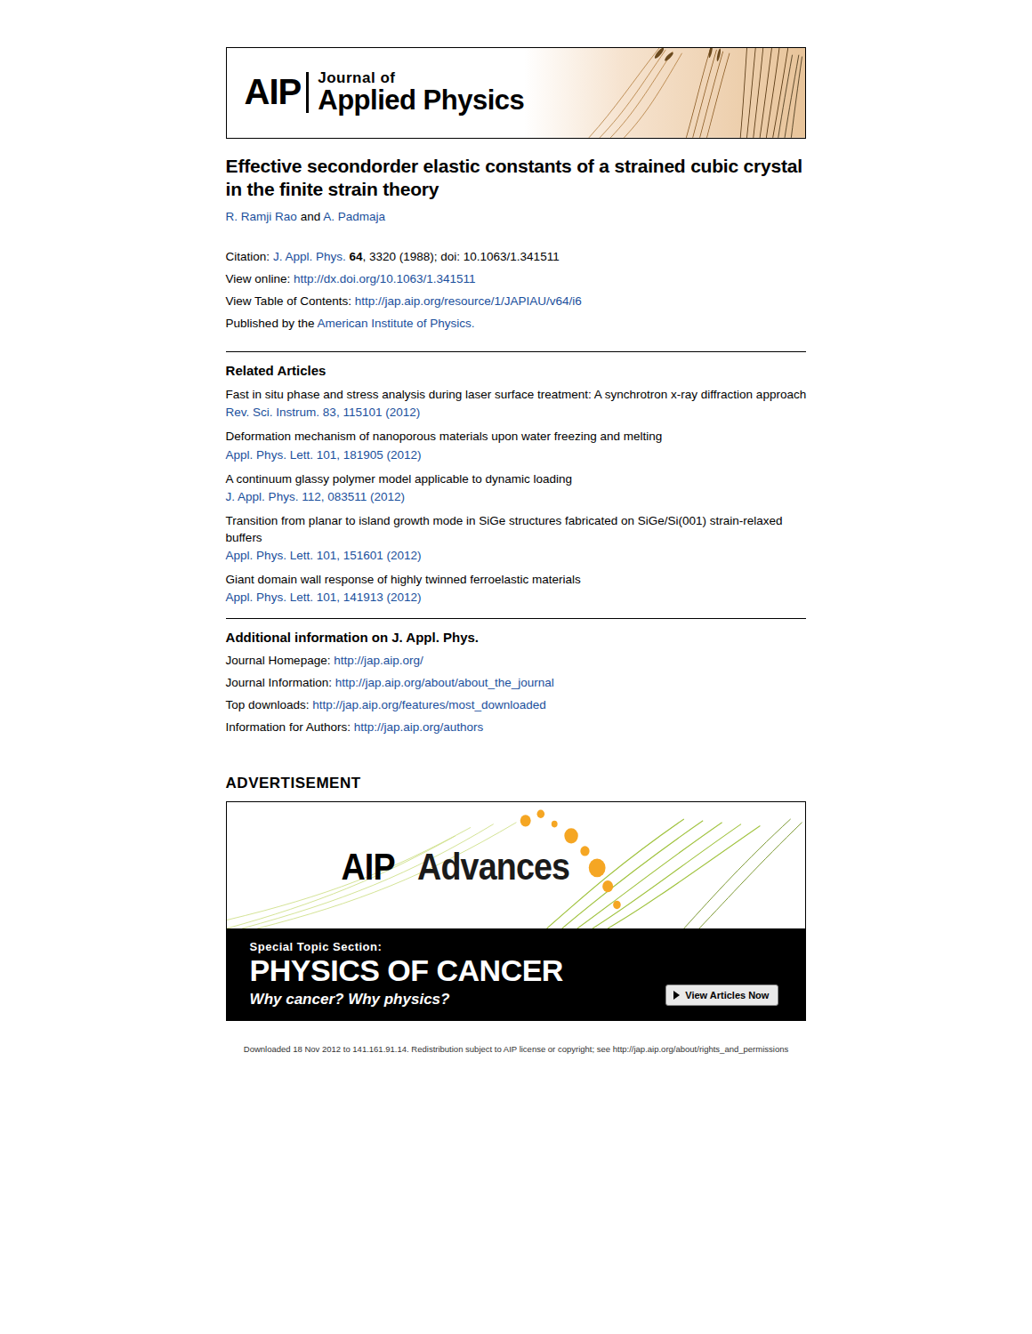AIP
Journal of
Applied Physics
Effective secondorder elastic constants of a strained cubic crystal in the finite strain theory
R. Ramji Rao and A. Padmaja
Citation: J. Appl. Phys. 64, 3320 (1988); doi: 10.1063/1.341511
View online: http://dx.doi.org/10.1063/1.341511
View Table of Contents: http://jap.aip.org/resource/1/JAPIAU/v64/i6
Published by the American Institute of Physics.
Related Articles
Fast in situ phase and stress analysis during laser surface treatment: A synchrotron x-ray diffraction approach
Rev. Sci. Instrum. 83, 115101 (2012)
Deformation mechanism of nanoporous materials upon water freezing and melting
Appl. Phys. Lett. 101, 181905 (2012)
A continuum glassy polymer model applicable to dynamic loading
J. Appl. Phys. 112, 083511 (2012)
Transition from planar to island growth mode in SiGe structures fabricated on SiGe/Si(001) strain-relaxed buffers
Appl. Phys. Lett. 101, 151601 (2012)
Giant domain wall response of highly twinned ferroelastic materials
Appl. Phys. Lett. 101, 141913 (2012)
Additional information on J. Appl. Phys.
Journal Homepage: http://jap.aip.org/
Journal Information: http://jap.aip.org/about/about_the_journal
Top downloads: http://jap.aip.org/features/most_downloaded
Information for Authors: http://jap.aip.org/authors
ADVERTISEMENT
AIP Advances
Special Topic Section:
PHYSICS OF CANCER
Why cancer? Why physics?
View Articles Now
Downloaded 18 Nov 2012 to 141.161.91.14. Redistribution subject to AIP license or copyright; see http://jap.aip.org/about/rights_and_permissions